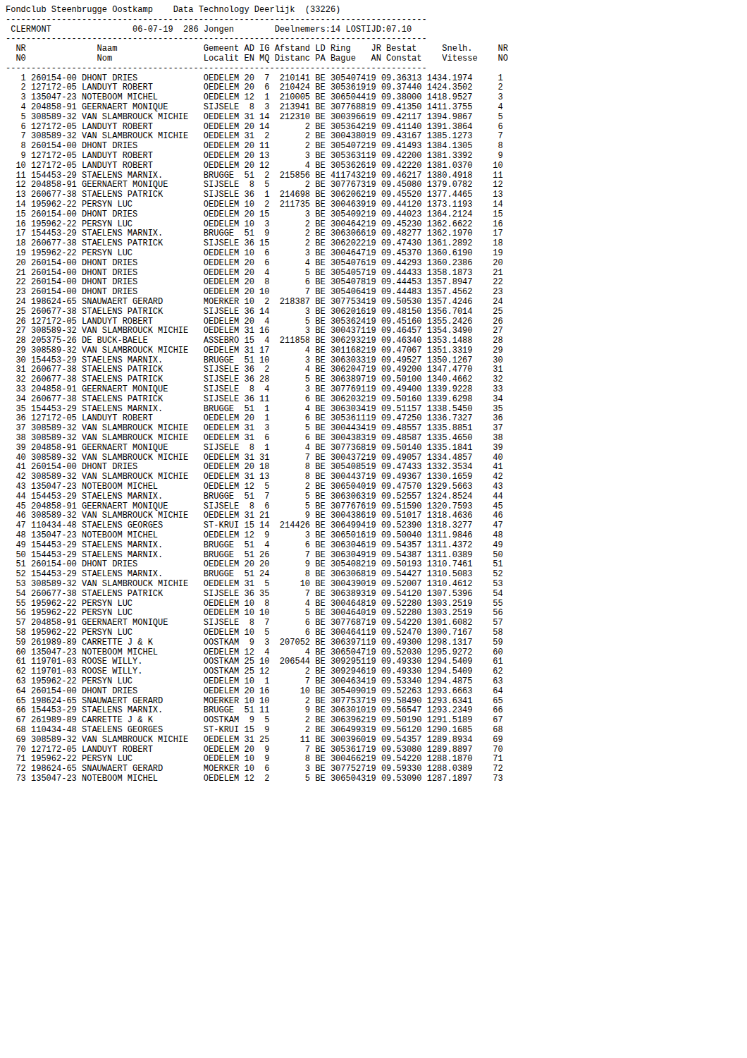Fondclub Steenbrugge Oostkamp    Data Technology Deerlijk  (33226)
-----------------------------------------------------------------------------------
 CLERMONT                06-07-19  286 Jongen        Deelnemers:14 LOSTIJD:07.10
-----------------------------------------------------------------------------------
  NR              Naam                 Gemeent AD IG Afstand LD Ring    JR Bestat     Snelh.     NR
  N0              Nom                  Localit EN MQ Distanc PA Bague   AN Constat    Vitesse    NO
-----------------------------------------------------------------------------------
   1 260154-00 DHONT DRIES             OEDELEM 20  7  210141 BE 305407419 09.36313 1434.1974     1
   2 127172-05 LANDUYT ROBERT          OEDELEM 20  6  210424 BE 305361919 09.37440 1424.3502     2
   3 135047-23 NOTEBOOM MICHEL         OEDELEM 12  1  210005 BE 306504419 09.38000 1418.9527     3
   4 204858-91 GEERNAERT MONIQUE       SIJSELE  8  3  213941 BE 307768819 09.41350 1411.3755     4
   5 308589-32 VAN SLAMBROUCK MICHIE   OEDELEM 31 14  212310 BE 300396619 09.42117 1394.9867     5
   6 127172-05 LANDUYT ROBERT          OEDELEM 20 14       2 BE 305364219 09.41140 1391.3864     6
   7 308589-32 VAN SLAMBROUCK MICHIE   OEDELEM 31  2       2 BE 300438019 09.43167 1385.1273     7
   8 260154-00 DHONT DRIES             OEDELEM 20 11       2 BE 305407219 09.41493 1384.1305     8
   9 127172-05 LANDUYT ROBERT          OEDELEM 20 13       3 BE 305363119 09.42200 1381.3392     9
  10 127172-05 LANDUYT ROBERT          OEDELEM 20 12       4 BE 305362619 09.42220 1381.0370    10
  11 154453-29 STAELENS MARNIX.        BRUGGE  51  2  215856 BE 411743219 09.46217 1380.4918    11
  12 204858-91 GEERNAERT MONIQUE       SIJSELE  8  5       2 BE 307767319 09.45080 1379.0782    12
  13 260677-38 STAELENS PATRICK        SIJSELE 36  1  214698 BE 306206219 09.45520 1377.4465    13
  14 195962-22 PERSYN LUC              OEDELEM 10  2  211735 BE 300463919 09.44120 1373.1193    14
  15 260154-00 DHONT DRIES             OEDELEM 20 15       3 BE 305409219 09.44023 1364.2124    15
  16 195962-22 PERSYN LUC              OEDELEM 10  3       2 BE 300464219 09.45230 1362.6622    16
  17 154453-29 STAELENS MARNIX.        BRUGGE  51  9       2 BE 306306619 09.48277 1362.1970    17
  18 260677-38 STAELENS PATRICK        SIJSELE 36 15       2 BE 306202219 09.47430 1361.2892    18
  19 195962-22 PERSYN LUC              OEDELEM 10  6       3 BE 300464719 09.45370 1360.6190    19
  20 260154-00 DHONT DRIES             OEDELEM 20  6       4 BE 305407619 09.44293 1360.2386    20
  21 260154-00 DHONT DRIES             OEDELEM 20  4       5 BE 305405719 09.44433 1358.1873    21
  22 260154-00 DHONT DRIES             OEDELEM 20  8       6 BE 305407819 09.44453 1357.8947    22
  23 260154-00 DHONT DRIES             OEDELEM 20 10       7 BE 305406419 09.44483 1357.4562    23
  24 198624-65 SNAUWAERT GERARD        MOERKER 10  2  218387 BE 307753419 09.50530 1357.4246    24
  25 260677-38 STAELENS PATRICK        SIJSELE 36 14       3 BE 306201619 09.48150 1356.7014    25
  26 127172-05 LANDUYT ROBERT          OEDELEM 20  4       5 BE 305362419 09.45160 1355.2426    26
  27 308589-32 VAN SLAMBROUCK MICHIE   OEDELEM 31 16       3 BE 300437119 09.46457 1354.3490    27
  28 205375-26 DE BUCK-BAELE           ASSEBRO 15  4  211858 BE 306293219 09.46340 1353.1488    28
  29 308589-32 VAN SLAMBROUCK MICHIE   OEDELEM 31 17       4 BE 301168219 09.47067 1351.3319    29
  30 154453-29 STAELENS MARNIX.        BRUGGE  51 10       3 BE 306303319 09.49527 1350.1267    30
  31 260677-38 STAELENS PATRICK        SIJSELE 36  2       4 BE 306204719 09.49200 1347.4770    31
  32 260677-38 STAELENS PATRICK        SIJSELE 36 28       5 BE 306389719 09.50100 1340.4662    32
  33 204858-91 GEERNAERT MONIQUE       SIJSELE  8  4       3 BE 307769119 09.49400 1339.9228    33
  34 260677-38 STAELENS PATRICK        SIJSELE 36 11       6 BE 306203219 09.50160 1339.6298    34
  35 154453-29 STAELENS MARNIX.        BRUGGE  51  1       4 BE 306303419 09.51157 1338.5450    35
  36 127172-05 LANDUYT ROBERT          OEDELEM 20  1       6 BE 305361119 09.47250 1336.7327    36
  37 308589-32 VAN SLAMBROUCK MICHIE   OEDELEM 31  3       5 BE 300443419 09.48557 1335.8851    37
  38 308589-32 VAN SLAMBROUCK MICHIE   OEDELEM 31  6       6 BE 300438319 09.48587 1335.4650    38
  39 204858-91 GEERNAERT MONIQUE       SIJSELE  8  1       4 BE 307736819 09.50140 1335.1841    39
  40 308589-32 VAN SLAMBROUCK MICHIE   OEDELEM 31 31       7 BE 300437219 09.49057 1334.4857    40
  41 260154-00 DHONT DRIES             OEDELEM 20 18       8 BE 305408519 09.47433 1332.3534    41
  42 308589-32 VAN SLAMBROUCK MICHIE   OEDELEM 31 13       8 BE 300443719 09.49367 1330.1659    42
  43 135047-23 NOTEBOOM MICHEL         OEDELEM 12  5       2 BE 306504019 09.47570 1329.5663    43
  44 154453-29 STAELENS MARNIX.        BRUGGE  51  7       5 BE 306306319 09.52557 1324.8524    44
  45 204858-91 GEERNAERT MONIQUE       SIJSELE  8  6       5 BE 307767619 09.51590 1320.7593    45
  46 308589-32 VAN SLAMBROUCK MICHIE   OEDELEM 31 21       9 BE 300438619 09.51017 1318.4636    46
  47 110434-48 STAELENS GEORGES        ST-KRUI 15 14  214426 BE 306499419 09.52390 1318.3277    47
  48 135047-23 NOTEBOOM MICHEL         OEDELEM 12  9       3 BE 306501619 09.50040 1311.9846    48
  49 154453-29 STAELENS MARNIX.        BRUGGE  51  4       6 BE 306304619 09.54357 1311.4372    49
  50 154453-29 STAELENS MARNIX.        BRUGGE  51 26       7 BE 306304919 09.54387 1311.0389    50
  51 260154-00 DHONT DRIES             OEDELEM 20 20       9 BE 305408219 09.50193 1310.7461    51
  52 154453-29 STAELENS MARNIX.        BRUGGE  51 24       8 BE 306306819 09.54427 1310.5083    52
  53 308589-32 VAN SLAMBROUCK MICHIE   OEDELEM 31  5      10 BE 300439019 09.52007 1310.4612    53
  54 260677-38 STAELENS PATRICK        SIJSELE 36 35       7 BE 306389319 09.54120 1307.5396    54
  55 195962-22 PERSYN LUC              OEDELEM 10  8       4 BE 300464819 09.52280 1303.2519    55
  56 195962-22 PERSYN LUC              OEDELEM 10 10       5 BE 300464019 09.52280 1303.2519    56
  57 204858-91 GEERNAERT MONIQUE       SIJSELE  8  7       6 BE 307768719 09.54220 1301.6082    57
  58 195962-22 PERSYN LUC              OEDELEM 10  5       6 BE 300464119 09.52470 1300.7167    58
  59 261989-89 CARRETTE J & K          OOSTKAM  9  3  207052 BE 306397119 09.49300 1298.1317    59
  60 135047-23 NOTEBOOM MICHEL         OEDELEM 12  4       4 BE 306504719 09.52030 1295.9272    60
  61 119701-03 ROOSE WILLY.            OOSTKAM 25 10  206544 BE 309295119 09.49330 1294.5409    61
  62 119701-03 ROOSE WILLY.            OOSTKAM 25 12       2 BE 309294619 09.49330 1294.5409    62
  63 195962-22 PERSYN LUC              OEDELEM 10  1       7 BE 300463419 09.53340 1294.4875    63
  64 260154-00 DHONT DRIES             OEDELEM 20 16      10 BE 305409019 09.52263 1293.6663    64
  65 198624-65 SNAUWAERT GERARD        MOERKER 10 10       2 BE 307753719 09.58490 1293.6341    65
  66 154453-29 STAELENS MARNIX.        BRUGGE  51 11       9 BE 306301019 09.56547 1293.2349    66
  67 261989-89 CARRETTE J & K          OOSTKAM  9  5       2 BE 306396219 09.50190 1291.5189    67
  68 110434-48 STAELENS GEORGES        ST-KRUI 15  9       2 BE 306499319 09.56120 1290.1685    68
  69 308589-32 VAN SLAMBROUCK MICHIE   OEDELEM 31 25      11 BE 300396019 09.54357 1289.8934    69
  70 127172-05 LANDUYT ROBERT          OEDELEM 20  9       7 BE 305361719 09.53080 1289.8897    70
  71 195962-22 PERSYN LUC              OEDELEM 10  9       8 BE 300466219 09.54220 1288.1870    71
  72 198624-65 SNAUWAERT GERARD        MOERKER 10  6       3 BE 307752719 09.59330 1288.0389    72
  73 135047-23 NOTEBOOM MICHEL         OEDELEM 12  2       5 BE 306504319 09.53090 1287.1897    73